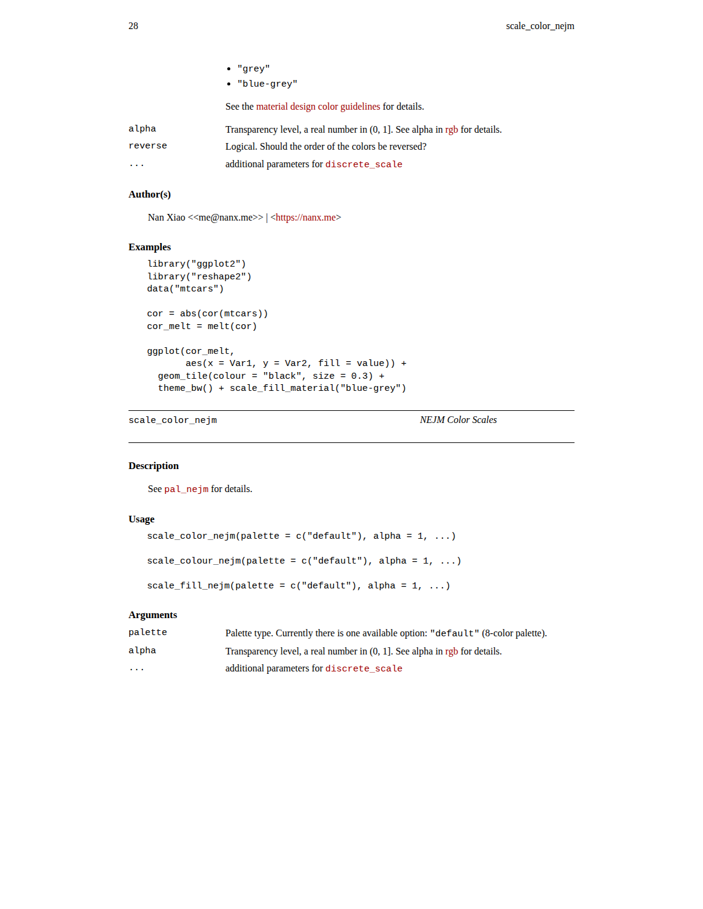28 scale_color_nejm
"grey"
"blue-grey"
See the material design color guidelines for details.
alpha
Transparency level, a real number in (0, 1]. See alpha in rgb for details.
reverse
Logical. Should the order of the colors be reversed?
...
additional parameters for discrete_scale
Author(s)
Nan Xiao <<me@nanx.me>> | <https://nanx.me>
Examples
library("ggplot2")
library("reshape2")
data("mtcars")

cor = abs(cor(mtcars))
cor_melt = melt(cor)

ggplot(cor_melt,
       aes(x = Var1, y = Var2, fill = value)) +
  geom_tile(colour = "black", size = 0.3) +
  theme_bw() + scale_fill_material("blue-grey")
scale_color_nejm NEJM Color Scales
Description
See pal_nejm for details.
Usage
scale_color_nejm(palette = c("default"), alpha = 1, ...)

scale_colour_nejm(palette = c("default"), alpha = 1, ...)

scale_fill_nejm(palette = c("default"), alpha = 1, ...)
Arguments
palette
Palette type. Currently there is one available option: "default" (8-color palette).
alpha
Transparency level, a real number in (0, 1]. See alpha in rgb for details.
...
additional parameters for discrete_scale